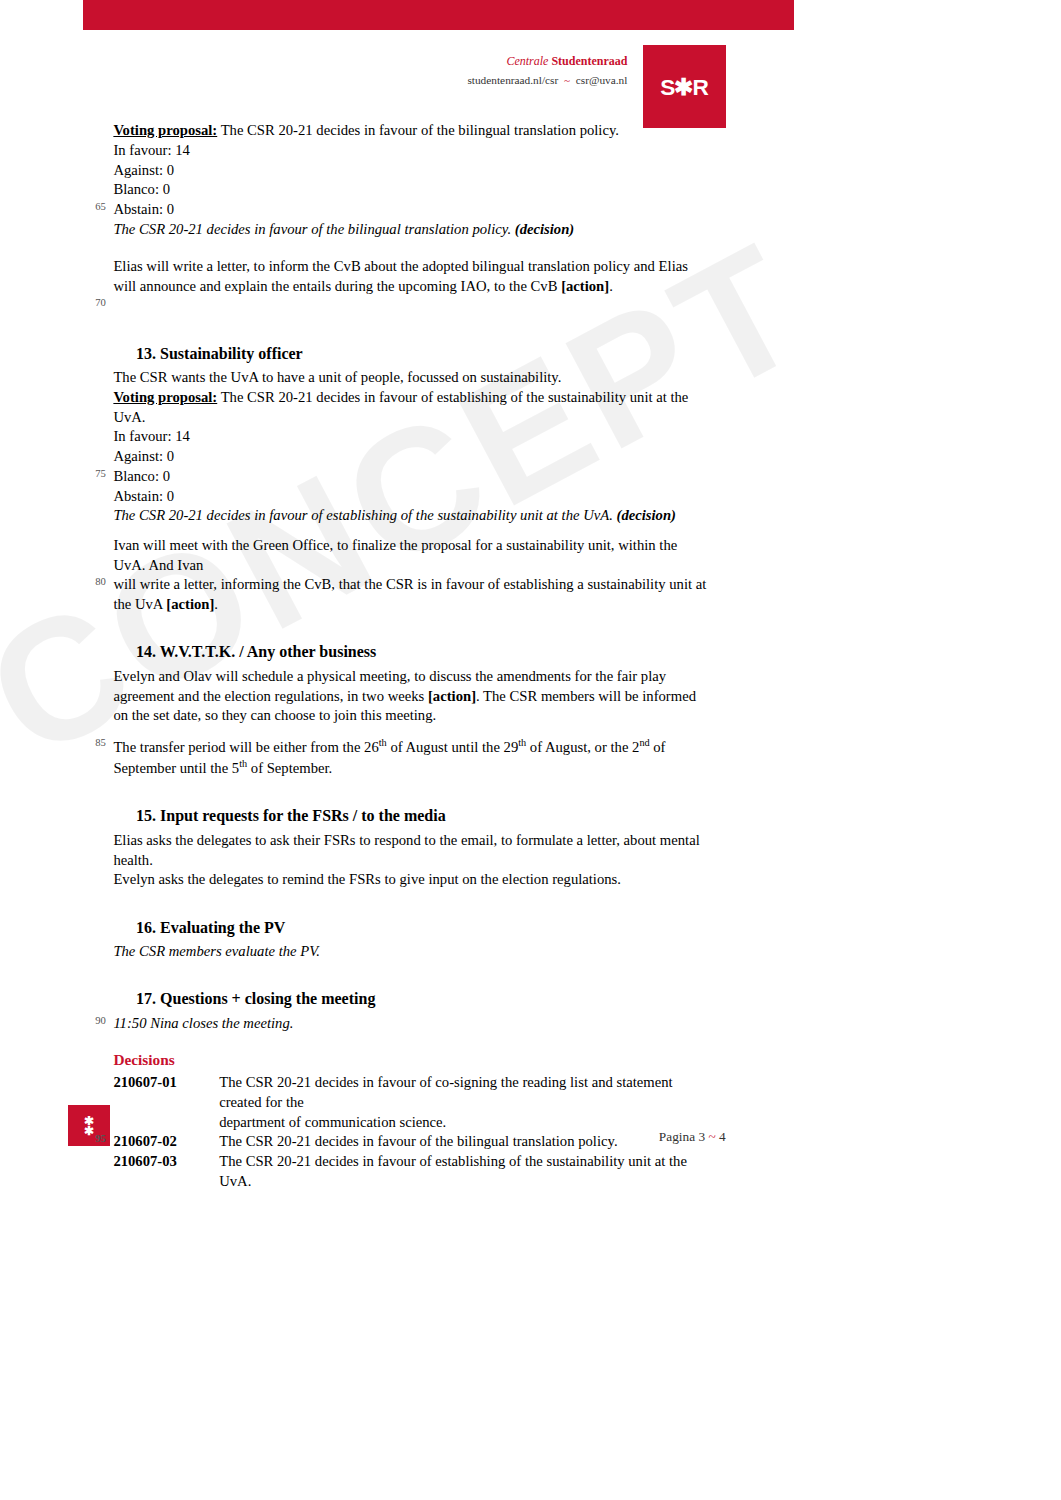CONCEPT
Centrale Studentenraad
studentenraad.nl/csr ~ csr@uva.nl
S✱R
Voting proposal: The CSR 20-21 decides in favour of the bilingual translation policy.
In favour: 14
Against: 0
Blanco: 0
65 Abstain: 0
The CSR 20-21 decides in favour of the bilingual translation policy. (decision)
Elias will write a letter, to inform the CvB about the adopted bilingual translation policy and Elias will announce and explain the entails during the upcoming IAO, to the CvB [action].
70
13. Sustainability officer
The CSR wants the UvA to have a unit of people, focussed on sustainability.
Voting proposal: The CSR 20-21 decides in favour of establishing of the sustainability unit at the UvA.
In favour: 14
Against: 0
75 Blanco: 0
Abstain: 0
The CSR 20-21 decides in favour of establishing of the sustainability unit at the UvA. (decision)
Ivan will meet with the Green Office, to finalize the proposal for a sustainability unit, within the UvA. And Ivan
80will write a letter, informing the CvB, that the CSR is in favour of establishing a sustainability unit at the UvA [action].
14. W.V.T.T.K. / Any other business
Evelyn and Olav will schedule a physical meeting, to discuss the amendments for the fair play agreement and the election regulations, in two weeks [action]. The CSR members will be informed on the set date, so they can choose to join this meeting.
85 The transfer period will be either from the 26th of August until the 29th of August, or the 2nd of September until the 5th of September.
15. Input requests for the FSRs / to the media
Elias asks the delegates to ask their FSRs to respond to the email, to formulate a letter, about mental health.
Evelyn asks the delegates to remind the FSRs to give input on the election regulations.
16. Evaluating the PV
The CSR members evaluate the PV.
17. Questions + closing the meeting
9011:50 Nina closes the meeting.
Decisions
210607-01
The CSR 20-21 decides in favour of co-signing the reading list and statement created for the
department of communication science.
95210607-02
The CSR 20-21 decides in favour of the bilingual translation policy.
210607-03
The CSR 20-21 decides in favour of establishing of the sustainability unit at the UvA.
✱
✱
Pagina 3 ~ 4